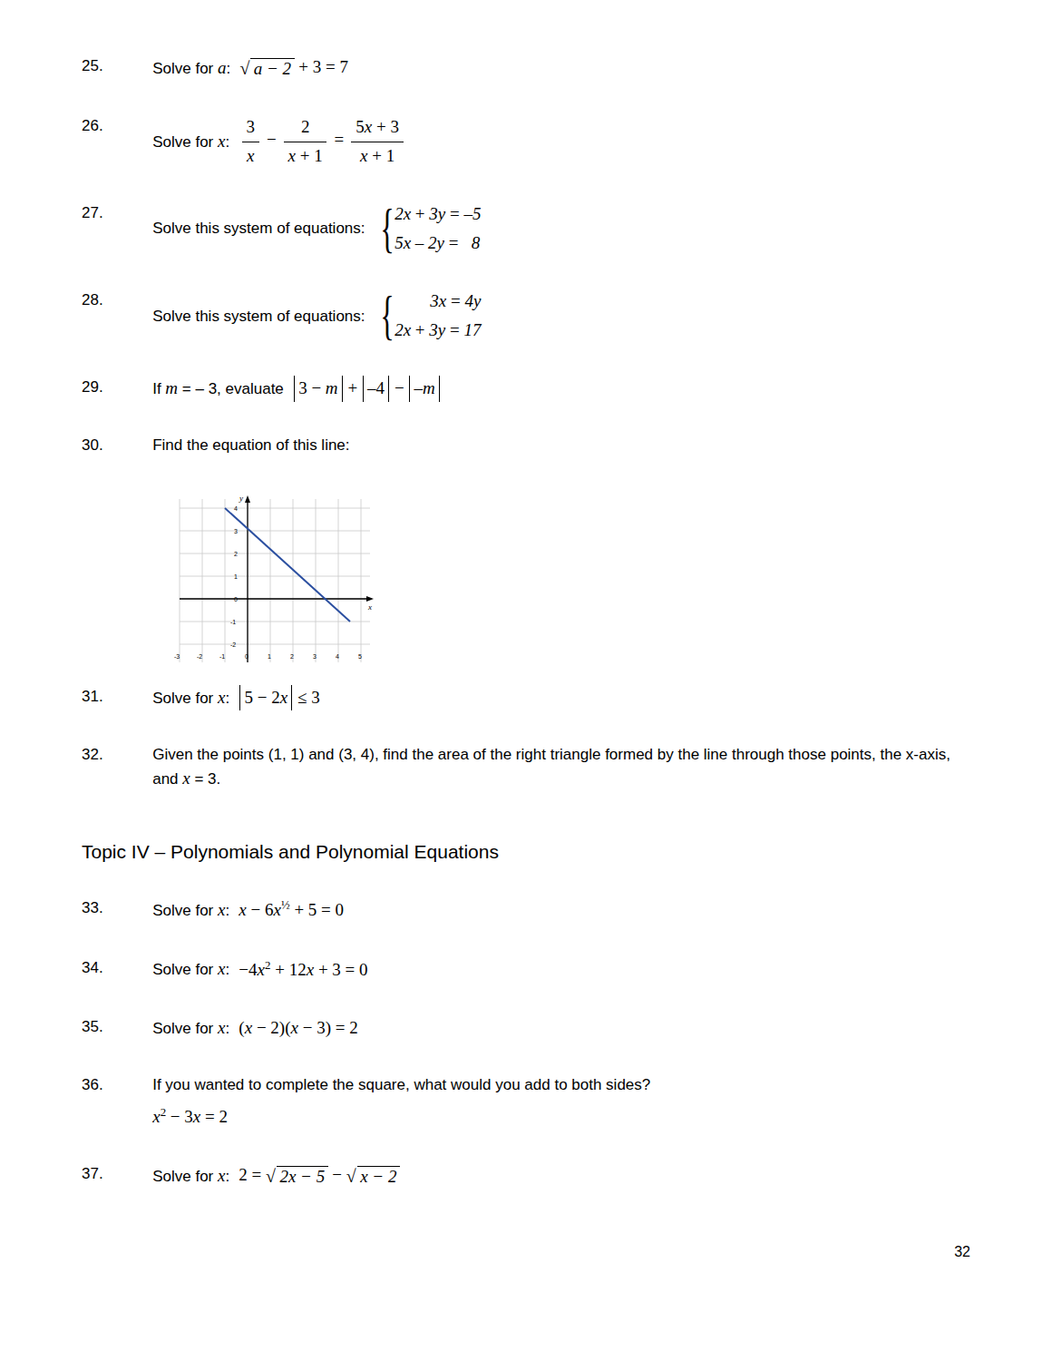25. Solve for a: √a − 2 + 3 = 7
26. Solve for x: 3 x − 2 x + 1 = 5 x + 3 x + 1
27. Solve this system of equations: { 2x + 3y = –5 5x – 2y = 8
28. Solve this system of equations: { 3x = 4y 2x + 3y = 17
29. If m = – 3, evaluate 3 − m + –4 − –m
30. Find the equation of this line:
y x 4 3 2 1 0 -1 -2 -3 -2 -1 0 1 2 3 4 5
31. Solve for x: 5 − 2x ≤ 3
32. Given the points (1, 1) and (3, 4), find the area of the right triangle formed by the line through those points, the x-axis, and x = 3.
Topic IV – Polynomials and Polynomial Equations
33. Solve for x: x − 6x½ + 5 = 0
34. Solve for x: −4x2 + 12x + 3 = 0
35. Solve for x: (x − 2)(x − 3) = 2
36. If you wanted to complete the square, what would you add to both sides? x2 − 3x = 2
37. Solve for x: 2 = √2x − 5 − √x − 2
32